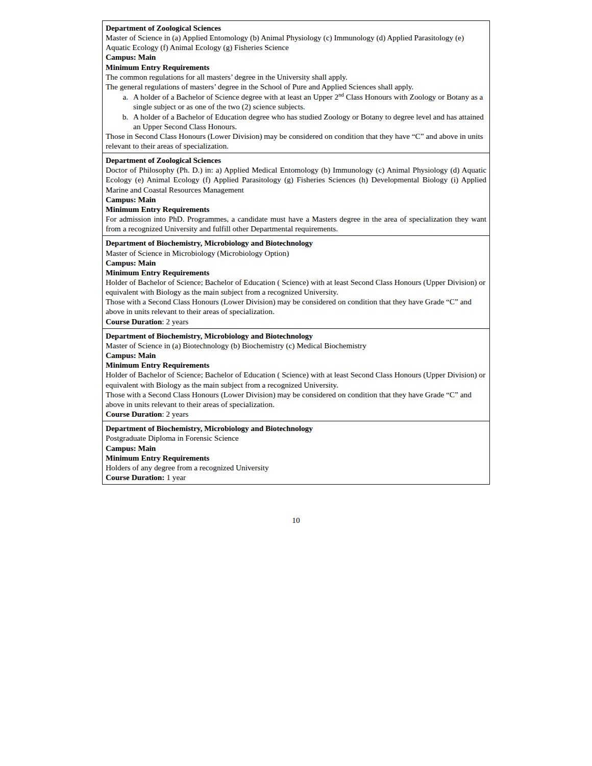| Department of Zoological Sciences Master of Science in (a) Applied Entomology (b) Animal Physiology (c) Immunology (d) Applied Parasitology (e) Aquatic Ecology (f) Animal Ecology (g) Fisheries Science Campus: Main Minimum Entry Requirements The common regulations for all masters’ degree in the University shall apply. The general regulations of masters’ degree in the School of Pure and Applied Sciences shall apply. A holder of a Bachelor of Science degree with at least an Upper 2 nd Class Honours with Zoology or Botany as a single subject or as one of the two (2) science subjects. A holder of a Bachelor of Education degree who has studied Zoology or Botany to degree level and has attained an Upper Second Class Honours. Those in Second Class Honours (Lower Division) may be considered on condition that they have “C” and above in units relevant to their areas of specialization. |
| Department of Zoological Sciences Doctor of Philosophy (Ph. D.) in: a) Applied Medical Entomology (b) Immunology (c) Animal Physiology (d) Aquatic Ecology (e) Animal Ecology (f) Applied Parasitology (g) Fisheries Sciences (h) Developmental Biology (i) Applied Marine and Coastal Resources Management Campus: Main Minimum Entry Requirements For admission into PhD. Programmes, a candidate must have a Masters degree in the area of specialization they want from a recognized University and fulfill other Departmental requirements. |
| Department of Biochemistry, Microbiology and Biotechnology Master of Science in Microbiology (Microbiology Option) Campus: Main Minimum Entry Requirements Holder of Bachelor of Science; Bachelor of Education ( Science) with at least Second Class Honours (Upper Division) or equivalent with Biology as the main subject from a recognized University. Those with a Second Class Honours (Lower Division) may be considered on condition that they have Grade “C” and above in units relevant to their areas of specialization. Course Duration : 2 years |
| Department of Biochemistry, Microbiology and Biotechnology Master of Science in (a) Biotechnology (b) Biochemistry (c) Medical Biochemistry Campus: Main Minimum Entry Requirements Holder of Bachelor of Science; Bachelor of Education ( Science) with at least Second Class Honours (Upper Division) or equivalent with Biology as the main subject from a recognized University. Those with a Second Class Honours (Lower Division) may be considered on condition that they have Grade “C” and above in units relevant to their areas of specialization. Course Duration : 2 years |
| Department of Biochemistry, Microbiology and Biotechnology Postgraduate Diploma in Forensic Science Campus: Main Minimum Entry Requirements Holders of any degree from a recognized University Course Duration: 1 year |
10